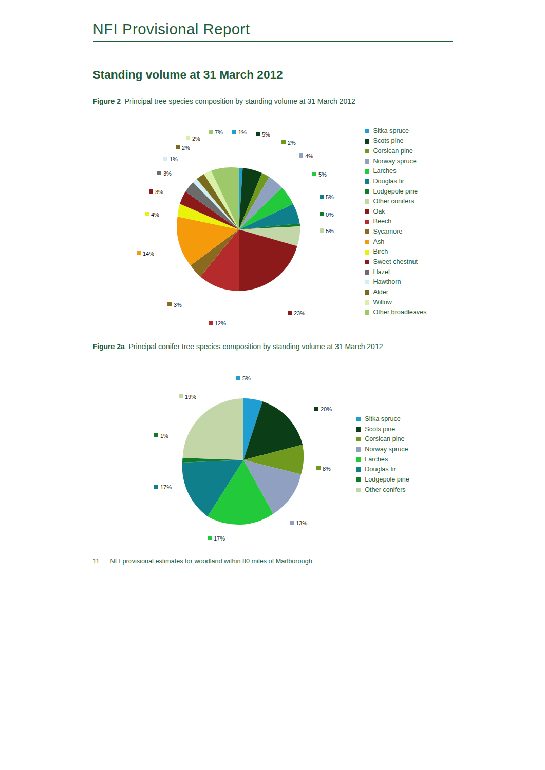NFI Provisional Report
Standing volume at 31 March 2012
Figure 2 Principal tree species composition by standing volume at 31 March 2012
1% 5% 2% 4% 5% 5% 0% 5% 23% 12% 3% 14% 4% 3% 3% 1% 2% 2% 7%
Sitka spruce
Scots pine
Corsican pine
Norway spruce
Larches
Douglas fir
Lodgepole pine
Other conifers
Oak
Beech
Sycamore
Ash
Birch
Sweet chestnut
Hazel
Hawthorn
Alder
Willow
Other broadleaves
Figure 2a Principal conifer tree species composition by standing volume at 31 March 2012
5% 20% 8% 13% 17% 17% 1% 19%
Sitka spruce
Scots pine
Corsican pine
Norway spruce
Larches
Douglas fir
Lodgepole pine
Other conifers
11 NFI provisional estimates for woodland within 80 miles of Marlborough